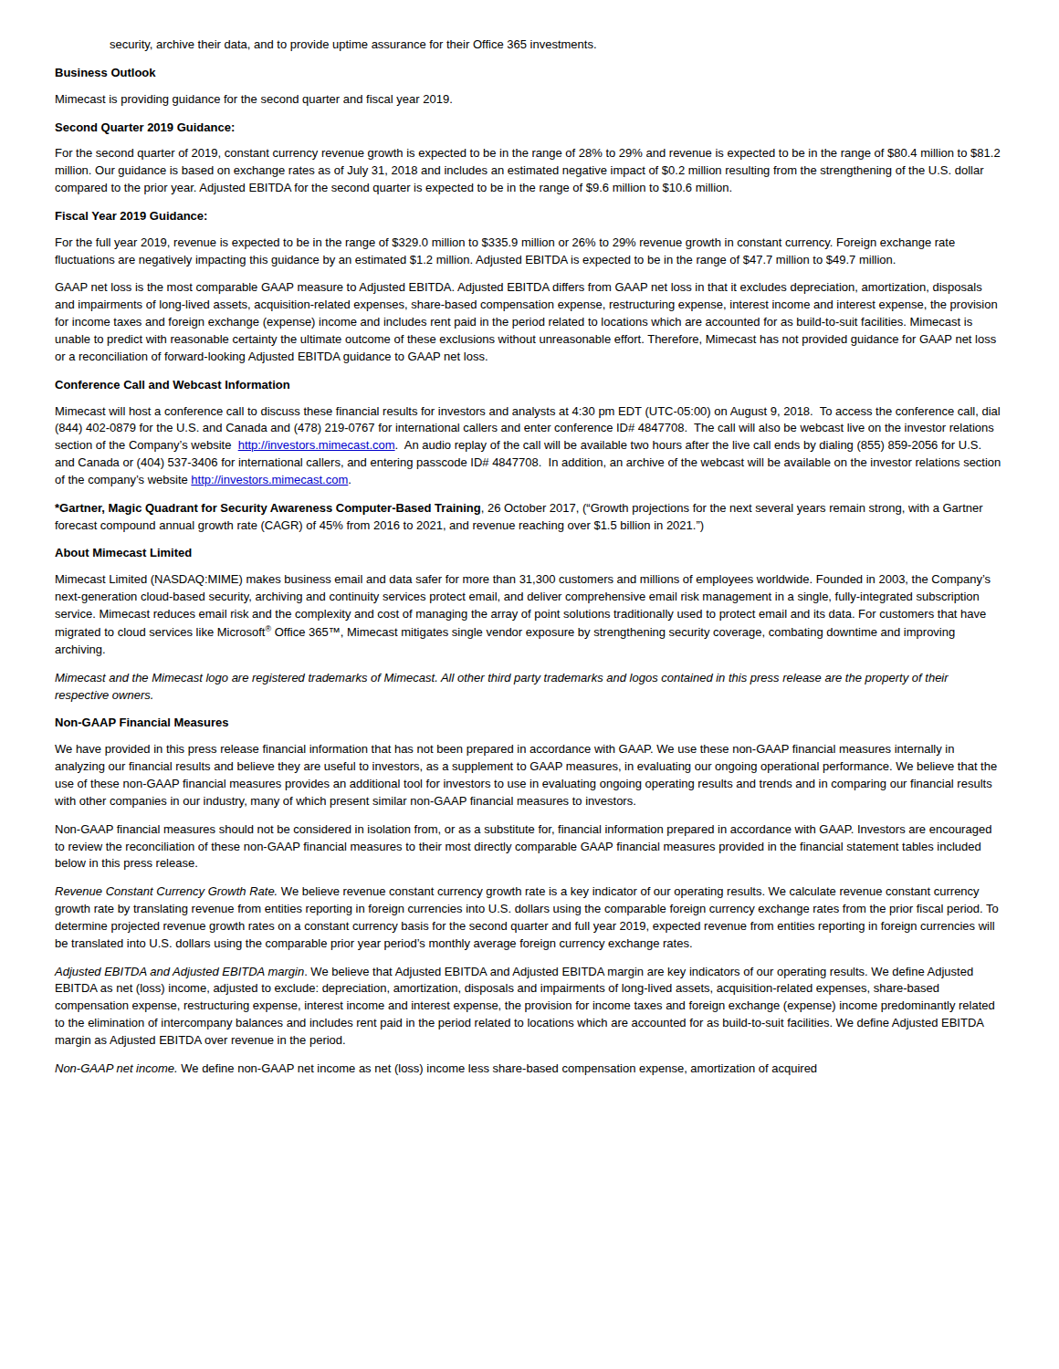security, archive their data, and to provide uptime assurance for their Office 365 investments.
Business Outlook
Mimecast is providing guidance for the second quarter and fiscal year 2019.
Second Quarter 2019 Guidance:
For the second quarter of 2019, constant currency revenue growth is expected to be in the range of 28% to 29% and revenue is expected to be in the range of $80.4 million to $81.2 million. Our guidance is based on exchange rates as of July 31, 2018 and includes an estimated negative impact of $0.2 million resulting from the strengthening of the U.S. dollar compared to the prior year. Adjusted EBITDA for the second quarter is expected to be in the range of $9.6 million to $10.6 million.
Fiscal Year 2019 Guidance:
For the full year 2019, revenue is expected to be in the range of $329.0 million to $335.9 million or 26% to 29% revenue growth in constant currency. Foreign exchange rate fluctuations are negatively impacting this guidance by an estimated $1.2 million. Adjusted EBITDA is expected to be in the range of $47.7 million to $49.7 million.
GAAP net loss is the most comparable GAAP measure to Adjusted EBITDA. Adjusted EBITDA differs from GAAP net loss in that it excludes depreciation, amortization, disposals and impairments of long-lived assets, acquisition-related expenses, share-based compensation expense, restructuring expense, interest income and interest expense, the provision for income taxes and foreign exchange (expense) income and includes rent paid in the period related to locations which are accounted for as build-to-suit facilities. Mimecast is unable to predict with reasonable certainty the ultimate outcome of these exclusions without unreasonable effort. Therefore, Mimecast has not provided guidance for GAAP net loss or a reconciliation of forward-looking Adjusted EBITDA guidance to GAAP net loss.
Conference Call and Webcast Information
Mimecast will host a conference call to discuss these financial results for investors and analysts at 4:30 pm EDT (UTC-05:00) on August 9, 2018. To access the conference call, dial (844) 402-0879 for the U.S. and Canada and (478) 219-0767 for international callers and enter conference ID# 4847708. The call will also be webcast live on the investor relations section of the Company’s website http://investors.mimecast.com. An audio replay of the call will be available two hours after the live call ends by dialing (855) 859-2056 for U.S. and Canada or (404) 537-3406 for international callers, and entering passcode ID# 4847708. In addition, an archive of the webcast will be available on the investor relations section of the company’s website http://investors.mimecast.com.
*Gartner, Magic Quadrant for Security Awareness Computer-Based Training, 26 October 2017, (“Growth projections for the next several years remain strong, with a Gartner forecast compound annual growth rate (CAGR) of 45% from 2016 to 2021, and revenue reaching over $1.5 billion in 2021.”)
About Mimecast Limited
Mimecast Limited (NASDAQ:MIME) makes business email and data safer for more than 31,300 customers and millions of employees worldwide. Founded in 2003, the Company’s next-generation cloud-based security, archiving and continuity services protect email, and deliver comprehensive email risk management in a single, fully-integrated subscription service. Mimecast reduces email risk and the complexity and cost of managing the array of point solutions traditionally used to protect email and its data. For customers that have migrated to cloud services like Microsoft® Office 365™, Mimecast mitigates single vendor exposure by strengthening security coverage, combating downtime and improving archiving.
Mimecast and the Mimecast logo are registered trademarks of Mimecast. All other third party trademarks and logos contained in this press release are the property of their respective owners.
Non-GAAP Financial Measures
We have provided in this press release financial information that has not been prepared in accordance with GAAP. We use these non-GAAP financial measures internally in analyzing our financial results and believe they are useful to investors, as a supplement to GAAP measures, in evaluating our ongoing operational performance. We believe that the use of these non-GAAP financial measures provides an additional tool for investors to use in evaluating ongoing operating results and trends and in comparing our financial results with other companies in our industry, many of which present similar non-GAAP financial measures to investors.
Non-GAAP financial measures should not be considered in isolation from, or as a substitute for, financial information prepared in accordance with GAAP. Investors are encouraged to review the reconciliation of these non-GAAP financial measures to their most directly comparable GAAP financial measures provided in the financial statement tables included below in this press release.
Revenue Constant Currency Growth Rate. We believe revenue constant currency growth rate is a key indicator of our operating results. We calculate revenue constant currency growth rate by translating revenue from entities reporting in foreign currencies into U.S. dollars using the comparable foreign currency exchange rates from the prior fiscal period. To determine projected revenue growth rates on a constant currency basis for the second quarter and full year 2019, expected revenue from entities reporting in foreign currencies will be translated into U.S. dollars using the comparable prior year period’s monthly average foreign currency exchange rates.
Adjusted EBITDA and Adjusted EBITDA margin. We believe that Adjusted EBITDA and Adjusted EBITDA margin are key indicators of our operating results. We define Adjusted EBITDA as net (loss) income, adjusted to exclude: depreciation, amortization, disposals and impairments of long-lived assets, acquisition-related expenses, share-based compensation expense, restructuring expense, interest income and interest expense, the provision for income taxes and foreign exchange (expense) income predominantly related to the elimination of intercompany balances and includes rent paid in the period related to locations which are accounted for as build-to-suit facilities. We define Adjusted EBITDA margin as Adjusted EBITDA over revenue in the period.
Non-GAAP net income. We define non-GAAP net income as net (loss) income less share-based compensation expense, amortization of acquired